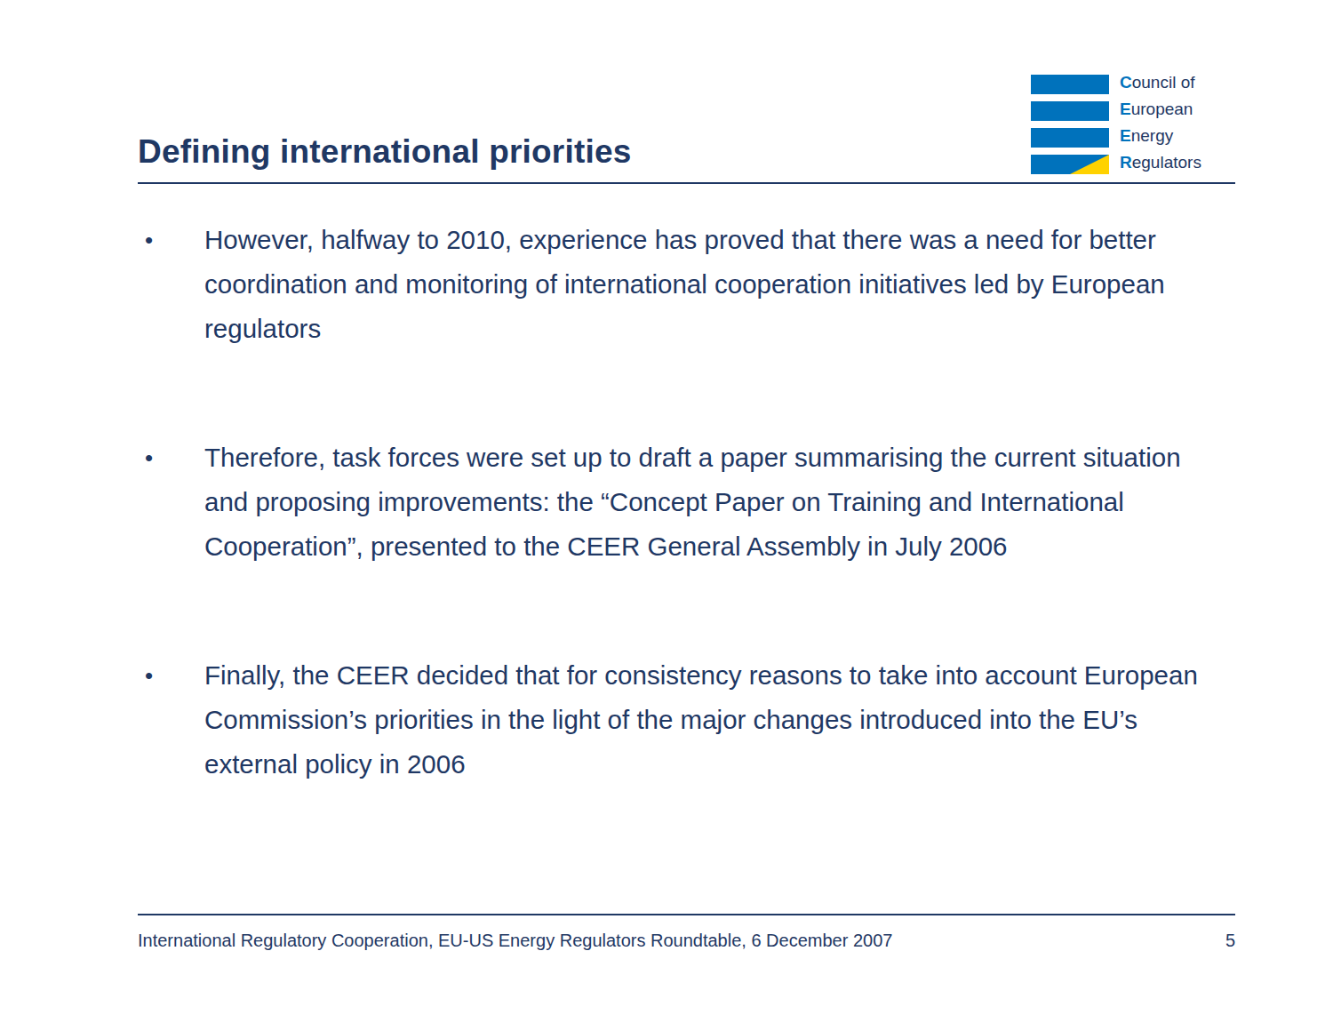Council of
European
Energy
Regulators
Defining international priorities
However, halfway to 2010, experience has proved that there was a need for better coordination and monitoring of international cooperation initiatives led by European regulators
Therefore, task forces were set up to draft a paper summarising the current situation and proposing improvements: the “Concept Paper on Training and International Cooperation”, presented to the CEER General Assembly in July 2006
Finally, the CEER decided that for consistency reasons to take into account European Commission’s priorities in the light of the major changes introduced into the EU’s external policy in 2006
International Regulatory Cooperation, EU-US Energy Regulators Roundtable, 6 December 2007
5